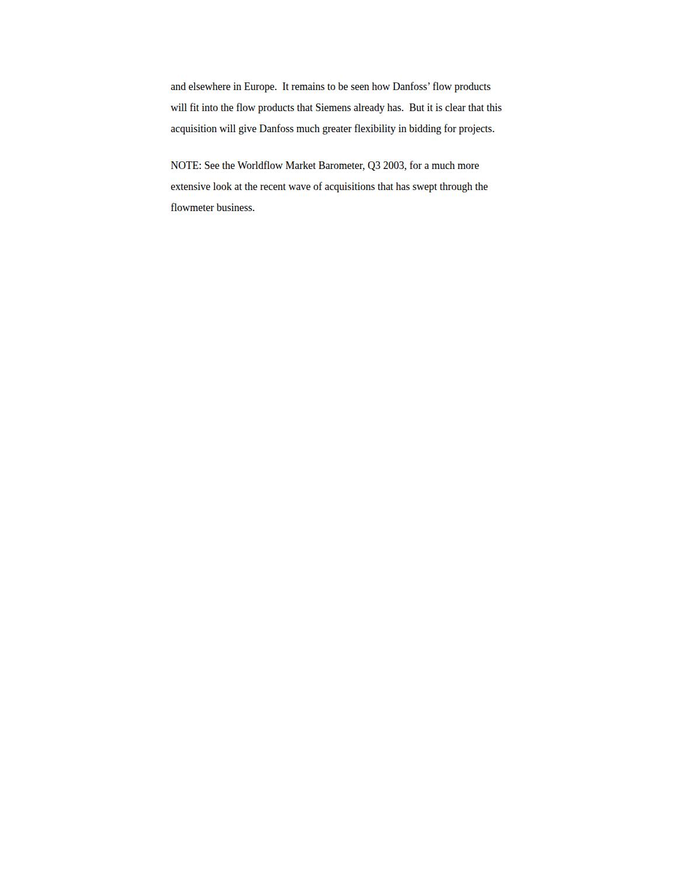and elsewhere in Europe. It remains to be seen how Danfoss’ flow products will fit into the flow products that Siemens already has. But it is clear that this acquisition will give Danfoss much greater flexibility in bidding for projects.
NOTE: See the Worldflow Market Barometer, Q3 2003, for a much more extensive look at the recent wave of acquisitions that has swept through the flowmeter business.